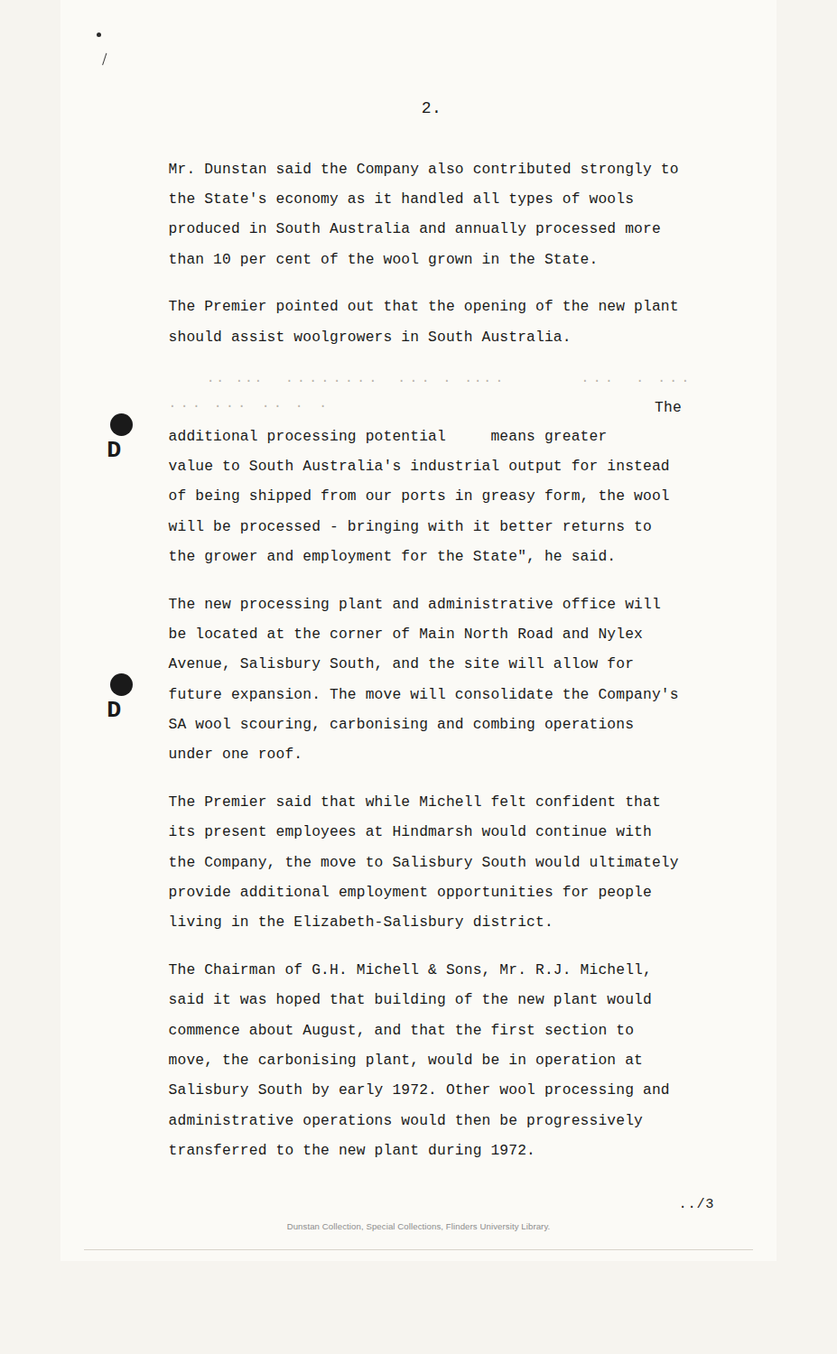D
D
2.
Mr. Dunstan said the Company also contributed strongly to the State's economy as it handled all types of wools produced in South Australia and annually processed more than 10 per cent of the wool grown in the State.
The Premier pointed out that the opening of the new plant should assist woolgrowers in South Australia.
·· ···  · · · · · · · · · · ·  ·  ··· · · · ·  ·  · · · 
· · ·  · · ·   · ·  ·   · The
additional processing potential means greater value to South Australia's industrial output for instead of being shipped from our ports in greasy form, the wool will be processed - bringing with it better returns to the grower and employment for the State", he said.
The new processing plant and administrative office will be located at the corner of Main North Road and Nylex Avenue, Salisbury South, and the site will allow for future expansion. The move will consolidate the Company's SA wool scouring, carbonising and combing operations under one roof.
The Premier said that while Michell felt confident that its present employees at Hindmarsh would continue with the Company, the move to Salisbury South would ultimately provide additional employment opportunities for people living in the Elizabeth-Salisbury district.
The Chairman of G.H. Michell & Sons, Mr. R.J. Michell, said it was hoped that building of the new plant would commence about August, and that the first section to move, the carbonising plant, would be in operation at Salisbury South by early 1972. Other wool processing and administrative operations would then be progressively transferred to the new plant during 1972.
../3
Dunstan Collection, Special Collections, Flinders University Library.